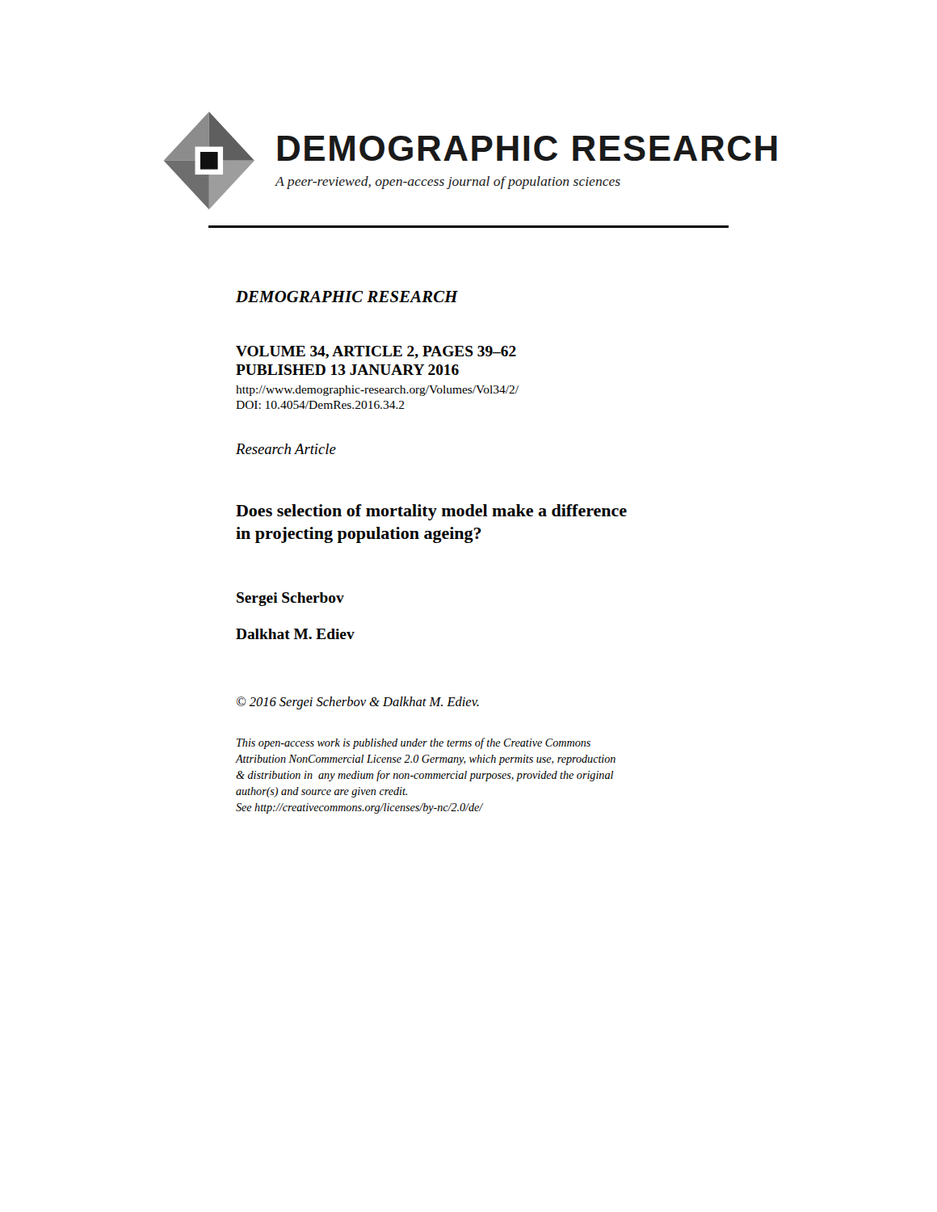DEMOGRAPHIC RESEARCH
A peer-reviewed, open-access journal of population sciences
DEMOGRAPHIC RESEARCH
VOLUME 34, ARTICLE 2, PAGES 39–62
PUBLISHED 13 JANUARY 2016
http://www.demographic-research.org/Volumes/Vol34/2/
DOI: 10.4054/DemRes.2016.34.2
Research Article
Does selection of mortality model make a difference in projecting population ageing?
Sergei Scherbov
Dalkhat M. Ediev
© 2016 Sergei Scherbov & Dalkhat M. Ediev.
This open-access work is published under the terms of the Creative Commons Attribution NonCommercial License 2.0 Germany, which permits use, reproduction & distribution in any medium for non-commercial purposes, provided the original author(s) and source are given credit.
See http://creativecommons.org/licenses/by-nc/2.0/de/